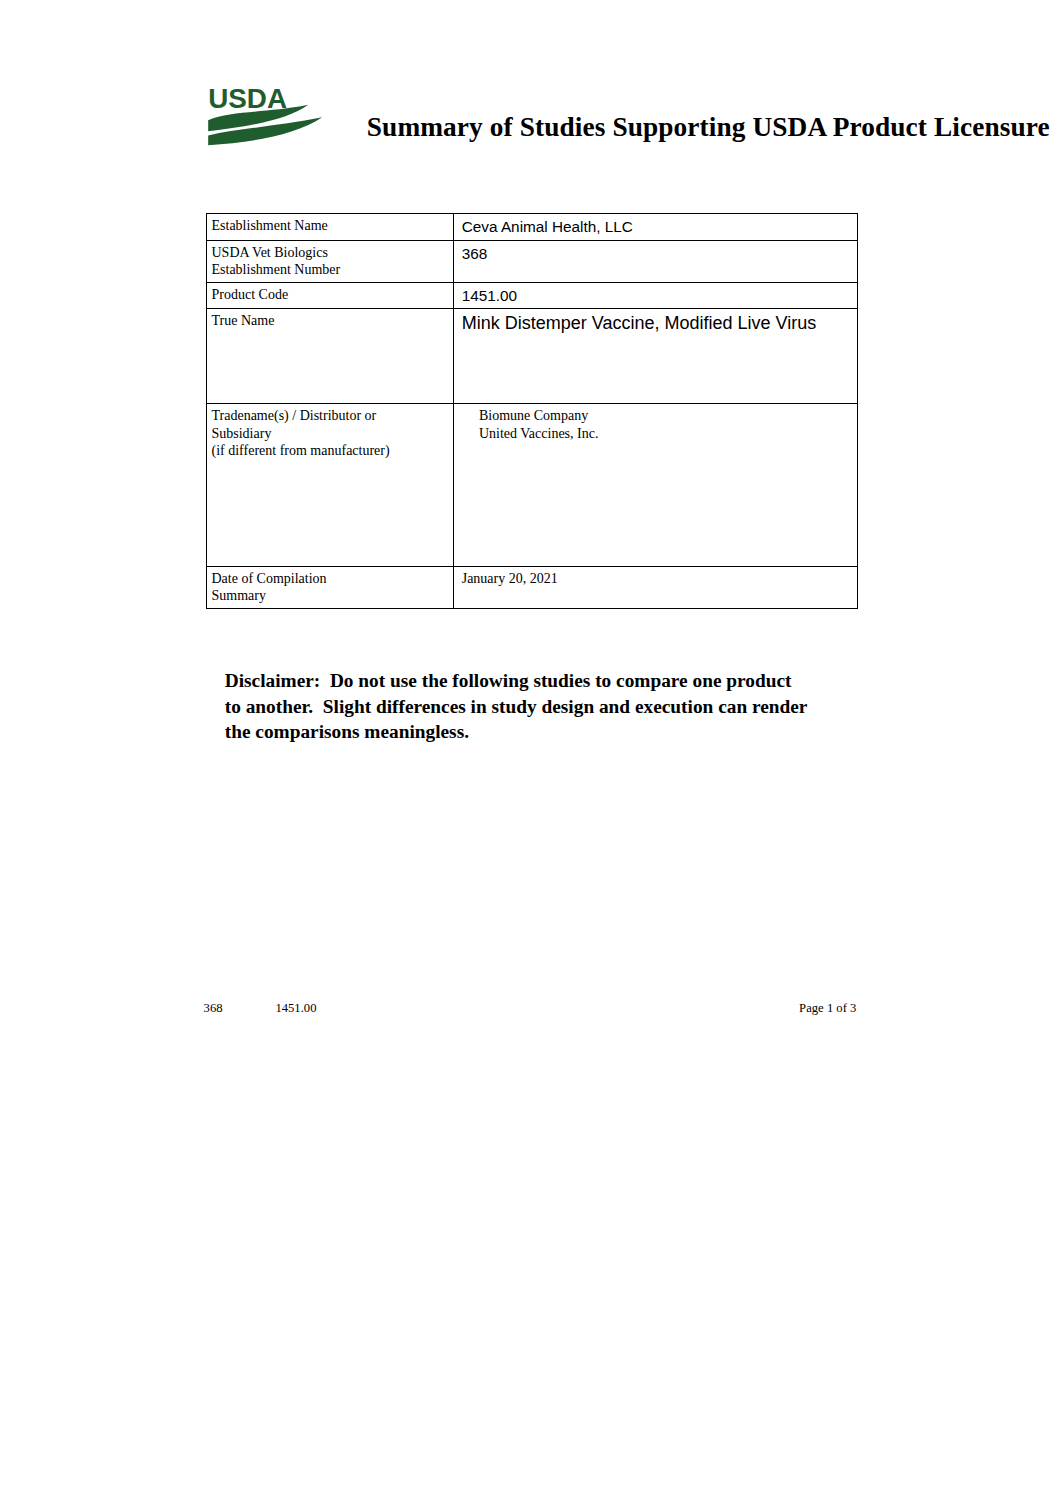USDA
Summary of Studies Supporting USDA Product Licensure
| Establishment Name | Ceva Animal Health, LLC |
| USDA Vet Biologics Establishment Number | 368 |
| Product Code | 1451.00 |
| True Name | Mink Distemper Vaccine, Modified Live Virus |
| Tradename(s) / Distributor or Subsidiary (if different from manufacturer) | Biomune Company United Vaccines, Inc. |
| Date of Compilation Summary | January 20, 2021 |
Disclaimer: Do not use the following studies to compare one product to another. Slight differences in study design and execution can render the comparisons meaningless.
3681451.00
Page 1 of 3